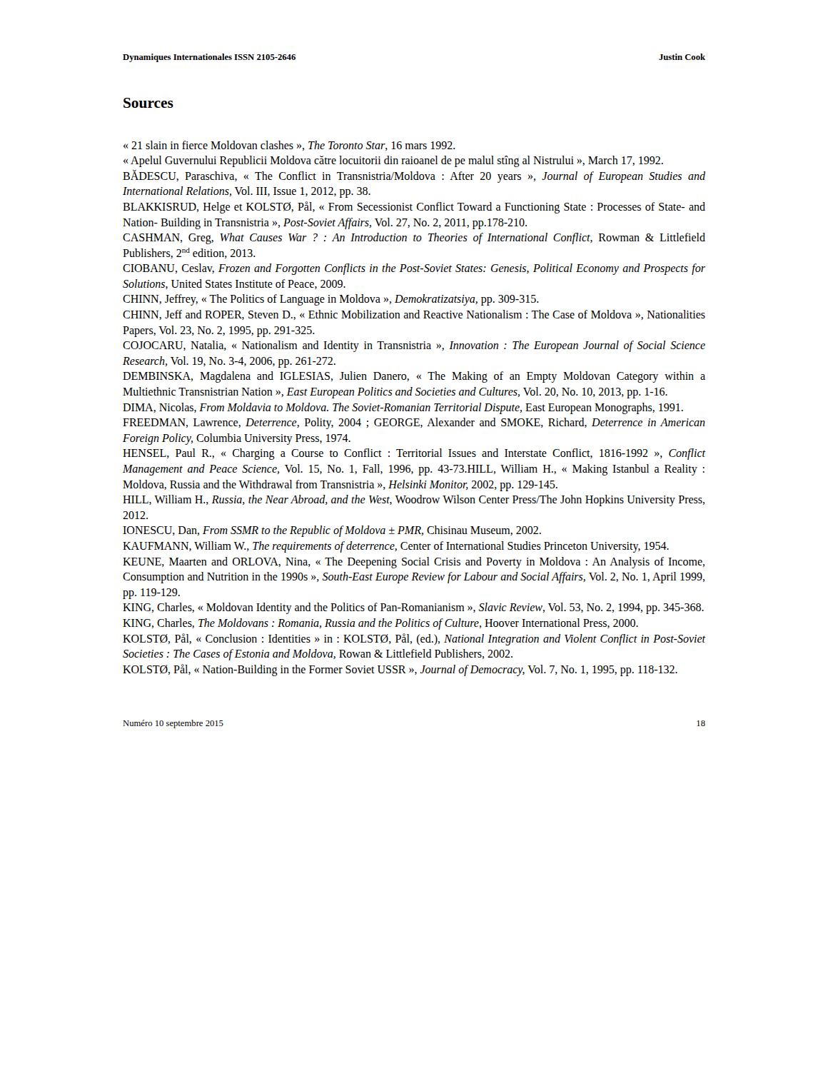Dynamiques Internationales ISSN 2105-2646 Justin Cook
Sources
« 21 slain in fierce Moldovan clashes », The Toronto Star, 16 mars 1992.
« Apelul Guvernului Republicii Moldova către locuitorii din raioanel de pe malul stîng al Nistrului », March 17, 1992.
BĂDESCU, Paraschiva, « The Conflict in Transnistria/Moldova : After 20 years », Journal of European Studies and International Relations, Vol. III, Issue 1, 2012, pp. 38.
BLAKKISRUD, Helge et KOLSTØ, Pål, « From Secessionist Conflict Toward a Functioning State : Processes of State- and Nation- Building in Transnistria », Post-Soviet Affairs, Vol. 27, No. 2, 2011, pp.178-210.
CASHMAN, Greg, What Causes War ? : An Introduction to Theories of International Conflict, Rowman & Littlefield Publishers, 2nd edition, 2013.
CIOBANU, Ceslav, Frozen and Forgotten Conflicts in the Post-Soviet States: Genesis, Political Economy and Prospects for Solutions, United States Institute of Peace, 2009.
CHINN, Jeffrey, « The Politics of Language in Moldova », Demokratizatsiya, pp. 309-315.
CHINN, Jeff and ROPER, Steven D., « Ethnic Mobilization and Reactive Nationalism : The Case of Moldova », Nationalities Papers, Vol. 23, No. 2, 1995, pp. 291-325.
COJOCARU, Natalia, « Nationalism and Identity in Transnistria », Innovation : The European Journal of Social Science Research, Vol. 19, No. 3-4, 2006, pp. 261-272.
DEMBINSKA, Magdalena and IGLESIAS, Julien Danero, « The Making of an Empty Moldovan Category within a Multiethnic Transnistrian Nation », East European Politics and Societies and Cultures, Vol. 20, No. 10, 2013, pp. 1-16.
DIMA, Nicolas, From Moldavia to Moldova. The Soviet-Romanian Territorial Dispute, East European Monographs, 1991.
FREEDMAN, Lawrence, Deterrence, Polity, 2004 ; GEORGE, Alexander and SMOKE, Richard, Deterrence in American Foreign Policy, Columbia University Press, 1974.
HENSEL, Paul R., « Charging a Course to Conflict : Territorial Issues and Interstate Conflict, 1816-1992 », Conflict Management and Peace Science, Vol. 15, No. 1, Fall, 1996, pp. 43-73.HILL, William H., « Making Istanbul a Reality : Moldova, Russia and the Withdrawal from Transnistria », Helsinki Monitor, 2002, pp. 129-145.
HILL, William H., Russia, the Near Abroad, and the West, Woodrow Wilson Center Press/The John Hopkins University Press, 2012.
IONESCU, Dan, From SSMR to the Republic of Moldova ± PMR, Chisinau Museum, 2002.
KAUFMANN, William W., The requirements of deterrence, Center of International Studies Princeton University, 1954.
KEUNE, Maarten and ORLOVA, Nina, « The Deepening Social Crisis and Poverty in Moldova : An Analysis of Income, Consumption and Nutrition in the 1990s », South-East Europe Review for Labour and Social Affairs, Vol. 2, No. 1, April 1999, pp. 119-129.
KING, Charles, « Moldovan Identity and the Politics of Pan-Romanianism », Slavic Review, Vol. 53, No. 2, 1994, pp. 345-368.
KING, Charles, The Moldovans : Romania, Russia and the Politics of Culture, Hoover International Press, 2000.
KOLSTØ, Pål, « Conclusion : Identities » in : KOLSTØ, Pål, (ed.), National Integration and Violent Conflict in Post-Soviet Societies : The Cases of Estonia and Moldova, Rowan & Littlefield Publishers, 2002.
KOLSTØ, Pål, « Nation-Building in the Former Soviet USSR », Journal of Democracy, Vol. 7, No. 1, 1995, pp. 118-132.
Numéro 10 septembre 2015 18